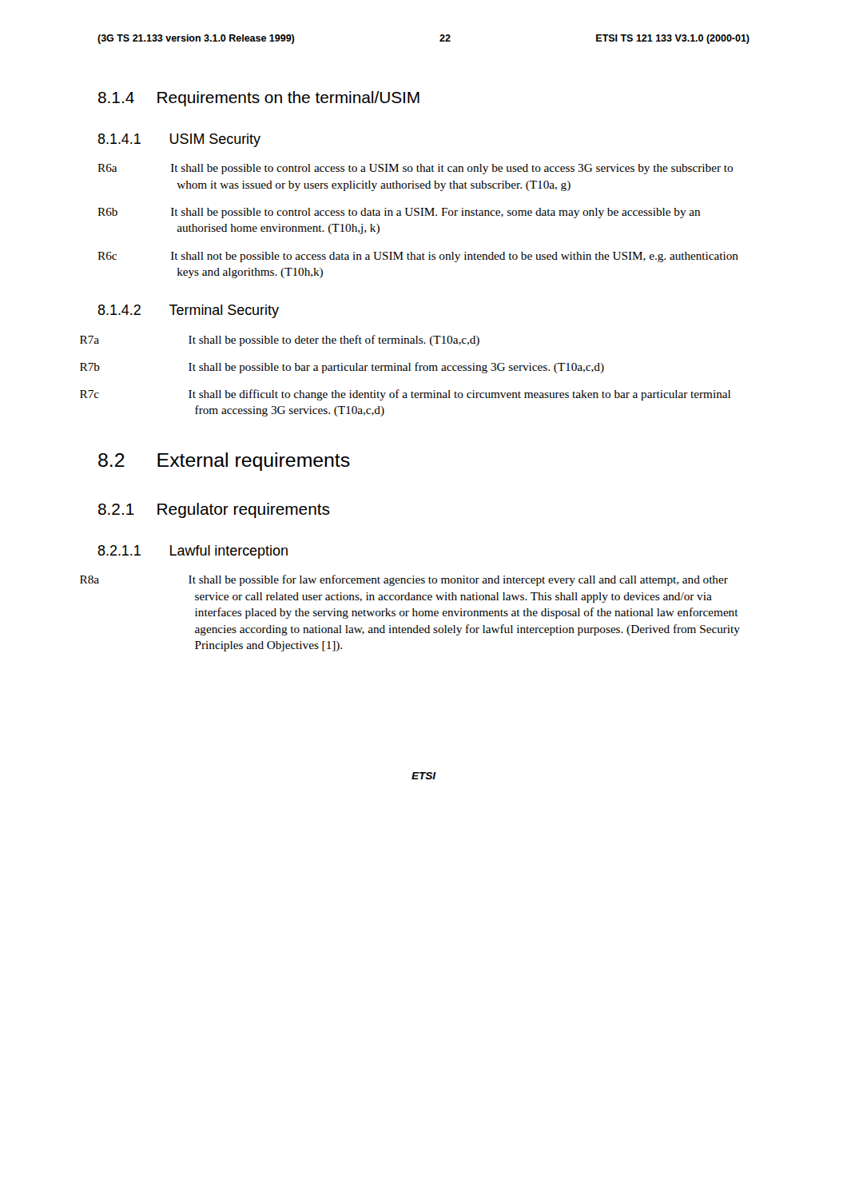(3G TS 21.133 version 3.1.0 Release 1999) 22 ETSI TS 121 133 V3.1.0 (2000-01)
8.1.4 Requirements on the terminal/USIM
8.1.4.1 USIM Security
R6a It shall be possible to control access to a USIM so that it can only be used to access 3G services by the subscriber to whom it was issued or by users explicitly authorised by that subscriber. (T10a, g)
R6b It shall be possible to control access to data in a USIM. For instance, some data may only be accessible by an authorised home environment. (T10h,j, k)
R6c It shall not be possible to access data in a USIM that is only intended to be used within the USIM, e.g. authentication keys and algorithms. (T10h,k)
8.1.4.2 Terminal Security
R7a It shall be possible to deter the theft of terminals. (T10a,c,d)
R7b It shall be possible to bar a particular terminal from accessing 3G services. (T10a,c,d)
R7c It shall be difficult to change the identity of a terminal to circumvent measures taken to bar a particular terminal from accessing 3G services. (T10a,c,d)
8.2 External requirements
8.2.1 Regulator requirements
8.2.1.1 Lawful interception
R8a It shall be possible for law enforcement agencies to monitor and intercept every call and call attempt, and other service or call related user actions, in accordance with national laws. This shall apply to devices and/or via interfaces placed by the serving networks or home environments at the disposal of the national law enforcement agencies according to national law, and intended solely for lawful interception purposes. (Derived from Security Principles and Objectives [1]).
ETSI